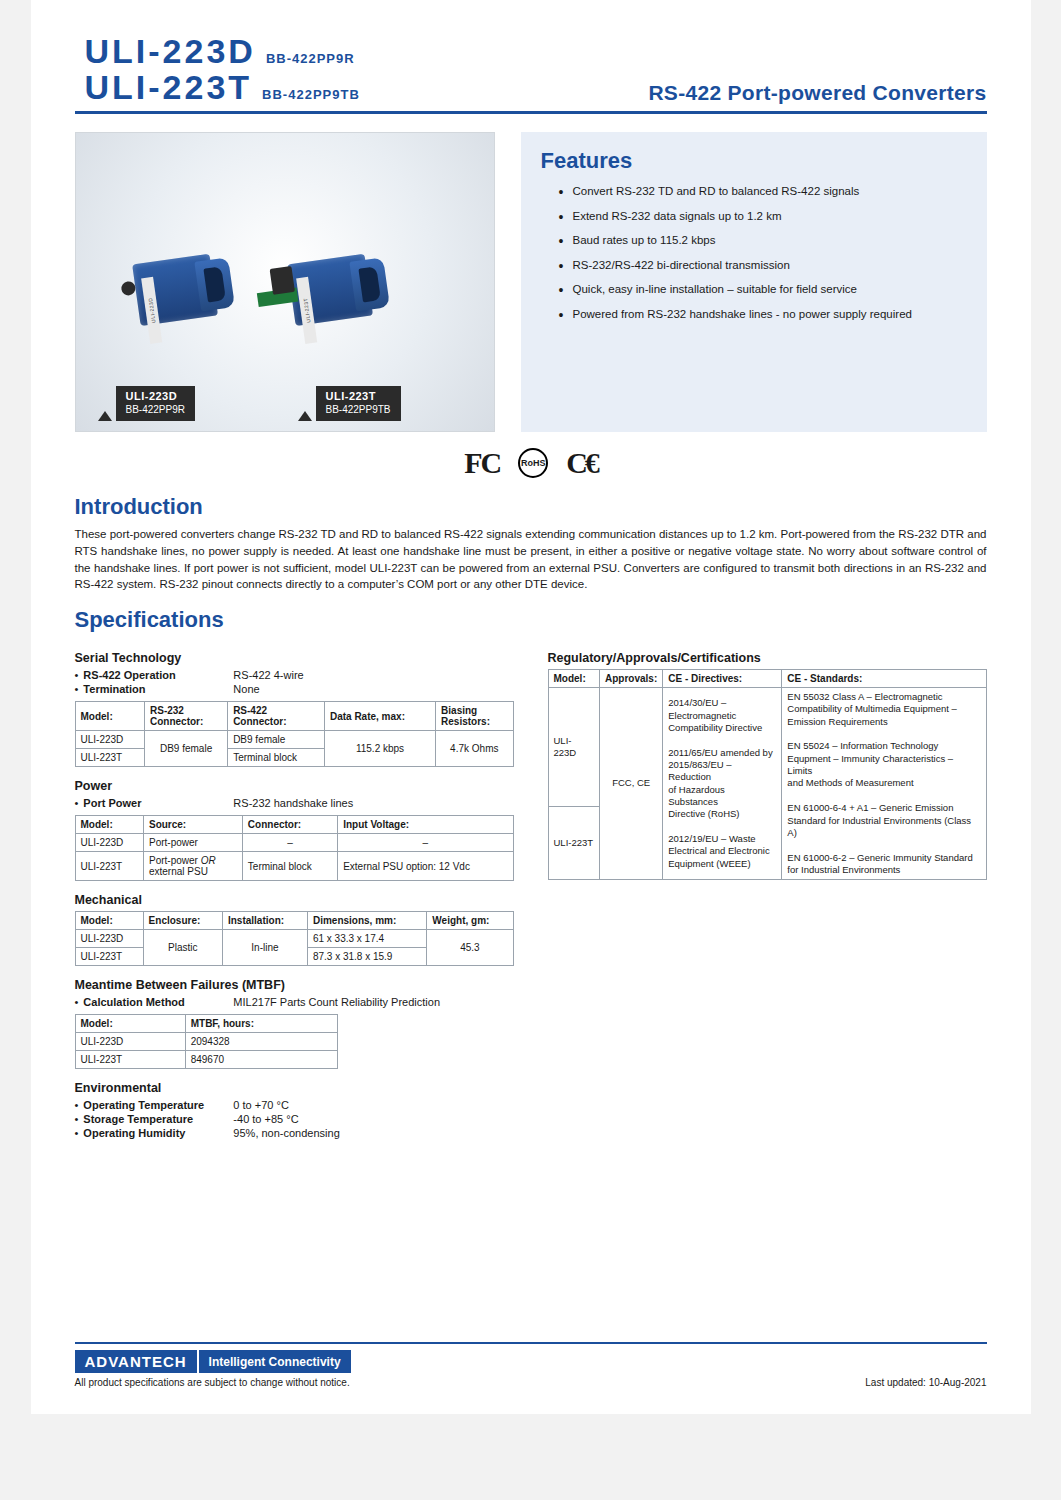ULI-223D
BB-422PP9R
ULI-223T
BB-422PP9TB
RS-422 Port-powered Converters
ULI-223D
ULI-223T
ULI-223DBB-422PP9R
ULI-223TBB-422PP9TB
Features
Convert RS-232 TD and RD to balanced RS-422 signals
Extend RS-232 data signals up to 1.2 km
Baud rates up to 115.2 kbps
RS-232/RS-422 bi-directional transmission
Quick, easy in-line installation – suitable for field service
Powered from RS-232 handshake lines - no power supply required
FC RoHS C€
Introduction
These port-powered converters change RS-232 TD and RD to balanced RS-422 signals extending communication distances up to 1.2 km. Port-powered from the RS-232 DTR and RTS handshake lines, no power supply is needed. At least one handshake line must be present, in either a positive or negative voltage state. No worry about software control of the handshake lines. If port power is not sufficient, model ULI-223T can be powered from an external PSU. Converters are configured to transmit both directions in an RS-232 and RS-422 system. RS-232 pinout connects directly to a computer’s COM port or any other DTE device.
Specifications
Serial Technology
RS-422 Operation RS-422 4-wire
Termination None
| Model: | RS-232 Connector: | RS-422 Connector: | Data Rate, max: | Biasing Resistors: |
| --- | --- | --- | --- | --- |
| ULI-223D | DB9 female | DB9 female | 115.2 kbps | 4.7k Ohms |
| ULI-223T | Terminal block |
Power
Port Power RS-232 handshake lines
| Model: | Source: | Connector: | Input Voltage: |
| --- | --- | --- | --- |
| ULI-223D | Port-power | – | – |
| ULI-223T | Port-power OR external PSU | Terminal block | External PSU option: 12 Vdc |
Mechanical
| Model: | Enclosure: | Installation: | Dimensions, mm: | Weight, gm: |
| --- | --- | --- | --- | --- |
| ULI-223D | Plastic | In-line | 61 x 33.3 x 17.4 | 45.3 |
| ULI-223T | 87.3 x 31.8 x 15.9 |
Meantime Between Failures (MTBF)
Calculation Method MIL217F Parts Count Reliability Prediction
| Model: | MTBF, hours: |
| --- | --- |
| ULI-223D | 2094328 |
| ULI-223T | 849670 |
Environmental
Operating Temperature 0 to +70 °C
Storage Temperature-40 to +85 °C
Operating Humidity 95%, non-condensing
Regulatory/Approvals/Certifications
| Model: | Approvals: | CE - Directives: | CE - Standards: |
| --- | --- | --- | --- |
| ULI-223D | FCC, CE | 2014/30/EU – Electromagnetic Compatibility Directive 2011/65/EU amended by 2015/863/EU – Reduction of Hazardous Substances Directive (RoHS) 2012/19/EU – Waste Electrical and Electronic Equipment (WEEE) | EN 55032 Class A – Electromagnetic Compatibility of Multimedia Equipment – Emission Requirements EN 55024 – Information Technology Equpment – Immunity Characteristics – Limits and Methods of Measurement EN 61000-6-4 + A1 – Generic Emission Standard for Industrial Environments (Class A) EN 61000-6-2 – Generic Immunity Standard for Industrial Environments |
| ULI-223T |
ADVANTECH
Intelligent Connectivity
All product specifications are subject to change without notice. Last updated: 10-Aug-2021